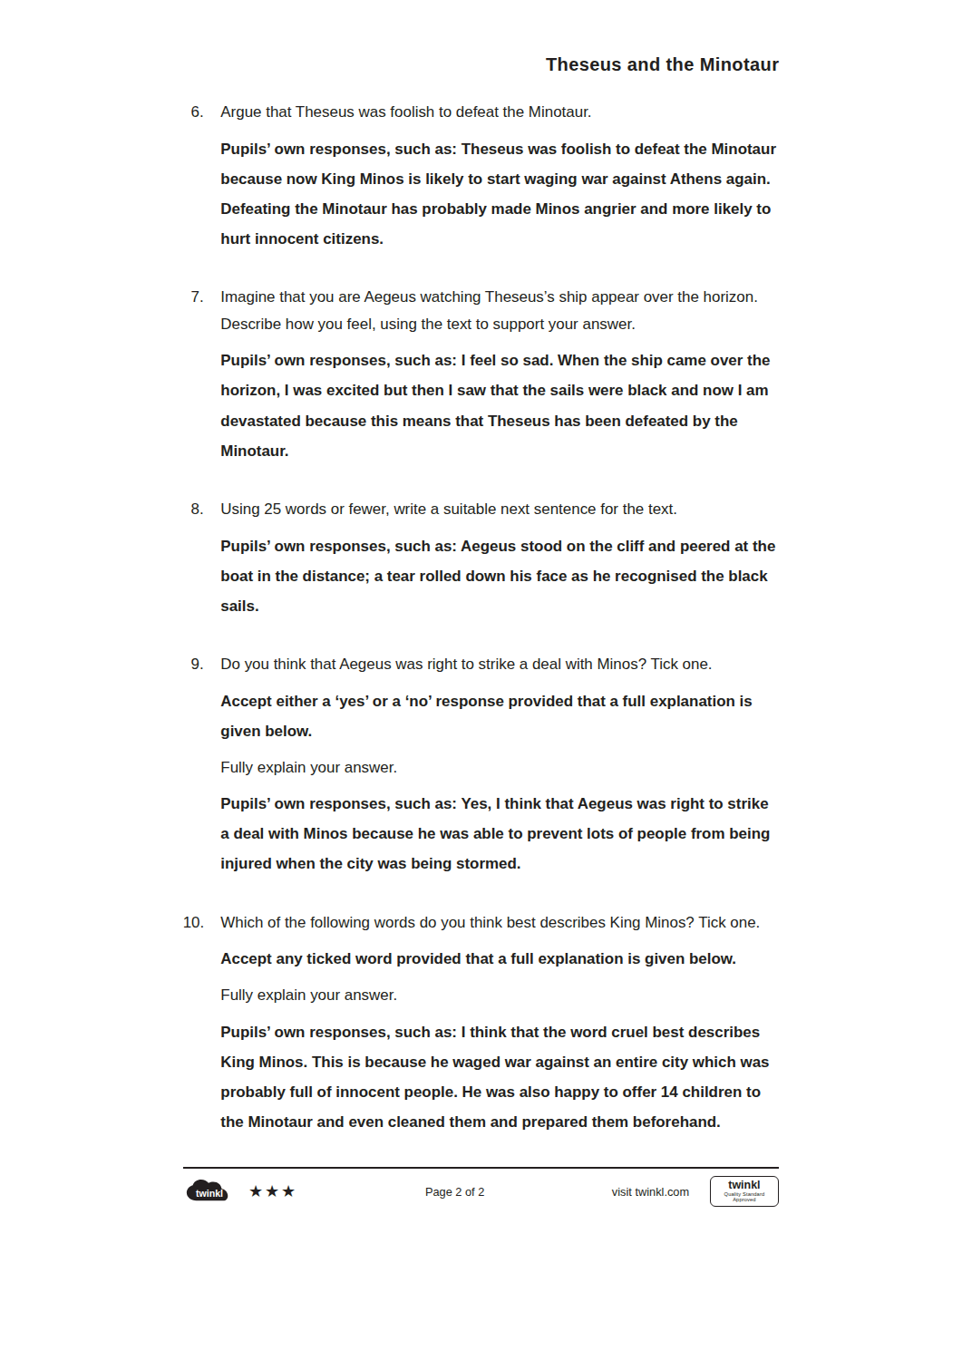Theseus and the Minotaur
Argue that Theseus was foolish to defeat the Minotaur.
Pupils’ own responses, such as: Theseus was foolish to defeat the Minotaur because now King Minos is likely to start waging war against Athens again. Defeating the Minotaur has probably made Minos angrier and more likely to hurt innocent citizens.
Imagine that you are Aegeus watching Theseus’s ship appear over the horizon.
Describe how you feel, using the text to support your answer.
Pupils’ own responses, such as: I feel so sad. When the ship came over the horizon, I was excited but then I saw that the sails were black and now I am devastated because this means that Theseus has been defeated by the Minotaur.
Using 25 words or fewer, write a suitable next sentence for the text.
Pupils’ own responses, such as: Aegeus stood on the cliff and peered at the boat in the distance; a tear rolled down his face as he recognised the black sails.
Do you think that Aegeus was right to strike a deal with Minos? Tick one.
Accept either a ‘yes’ or a ‘no’ response provided that a full explanation is given below.
Fully explain your answer.
Pupils’ own responses, such as: Yes, I think that Aegeus was right to strike a deal with Minos because he was able to prevent lots of people from being injured when the city was being stormed.
Which of the following words do you think best describes King Minos? Tick one.
Accept any ticked word provided that a full explanation is given below.
Fully explain your answer.
Pupils’ own responses, such as: I think that the word cruel best describes King Minos. This is because he waged war against an entire city which was probably full of innocent people. He was also happy to offer 14 children to the Minotaur and even cleaned them and prepared them beforehand.
twinkl ★★★
Page 2 of 2
visit twinkl.com twinkl Quality Standard
Approved